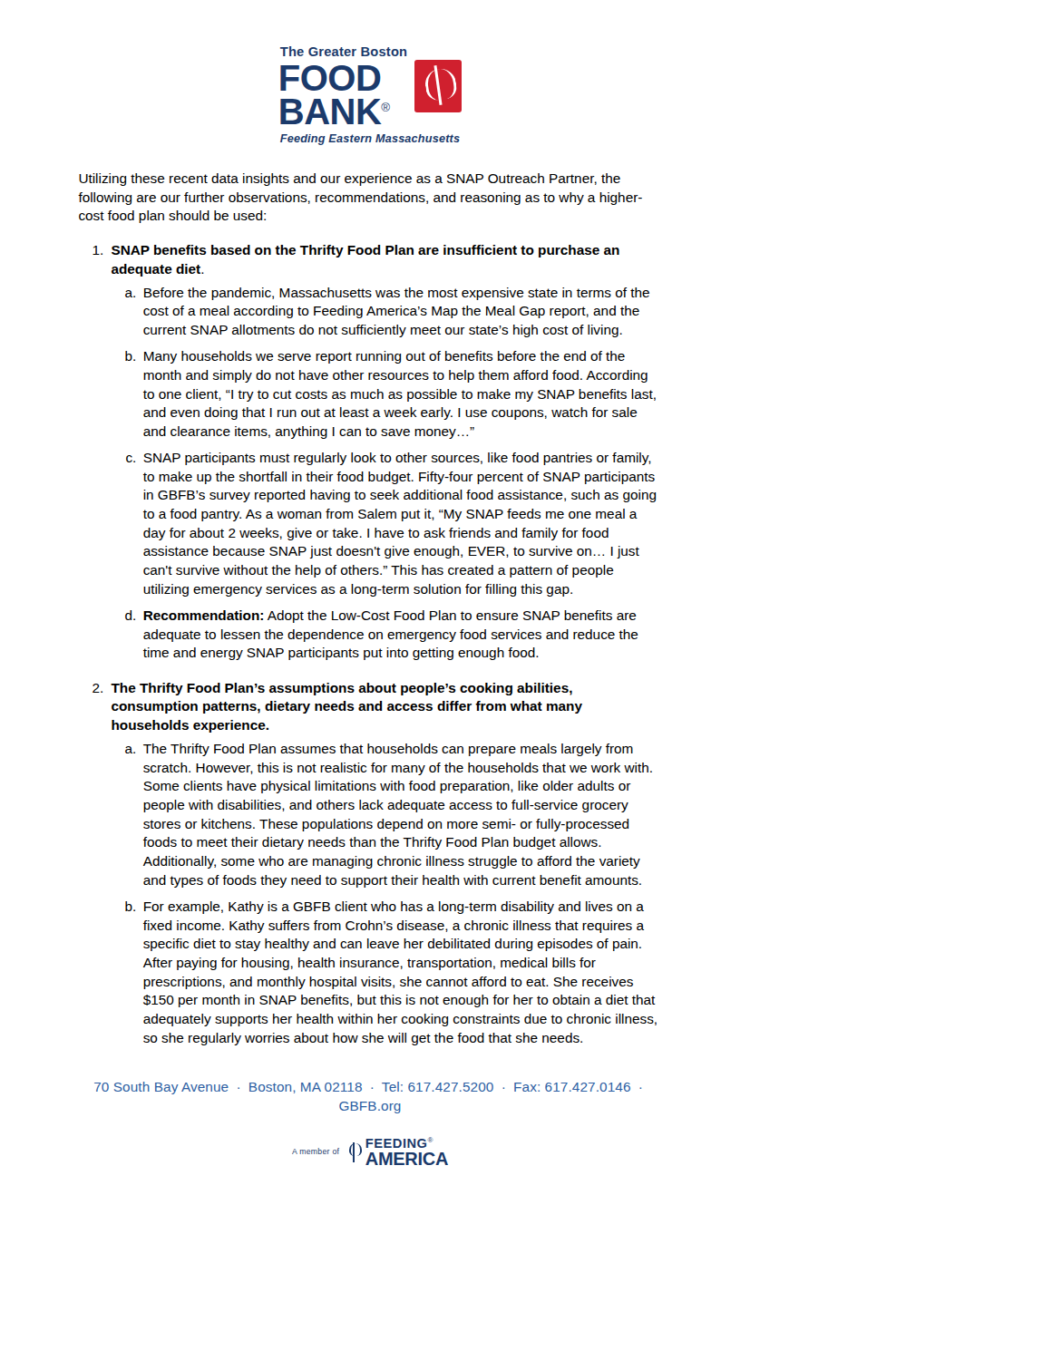The Greater Boston
FOOD
BANK®
Feeding Eastern Massachusetts
Utilizing these recent data insights and our experience as a SNAP Outreach Partner, the following are our further observations, recommendations, and reasoning as to why a higher-cost food plan should be used:
SNAP benefits based on the Thrifty Food Plan are insufficient to purchase an adequate diet.
Before the pandemic, Massachusetts was the most expensive state in terms of the cost of a meal according to Feeding America’s Map the Meal Gap report, and the current SNAP allotments do not sufficiently meet our state’s high cost of living.
Many households we serve report running out of benefits before the end of the month and simply do not have other resources to help them afford food. According to one client, “I try to cut costs as much as possible to make my SNAP benefits last, and even doing that I run out at least a week early. I use coupons, watch for sale and clearance items, anything I can to save money…”
SNAP participants must regularly look to other sources, like food pantries or family, to make up the shortfall in their food budget. Fifty-four percent of SNAP participants in GBFB’s survey reported having to seek additional food assistance, such as going to a food pantry. As a woman from Salem put it, “My SNAP feeds me one meal a day for about 2 weeks, give or take. I have to ask friends and family for food assistance because SNAP just doesn't give enough, EVER, to survive on… I just can't survive without the help of others.” This has created a pattern of people utilizing emergency services as a long-term solution for filling this gap.
Recommendation: Adopt the Low-Cost Food Plan to ensure SNAP benefits are adequate to lessen the dependence on emergency food services and reduce the time and energy SNAP participants put into getting enough food.
The Thrifty Food Plan’s assumptions about people’s cooking abilities, consumption patterns, dietary needs and access differ from what many households experience.
The Thrifty Food Plan assumes that households can prepare meals largely from scratch. However, this is not realistic for many of the households that we work with. Some clients have physical limitations with food preparation, like older adults or people with disabilities, and others lack adequate access to full-service grocery stores or kitchens. These populations depend on more semi- or fully-processed foods to meet their dietary needs than the Thrifty Food Plan budget allows. Additionally, some who are managing chronic illness struggle to afford the variety and types of foods they need to support their health with current benefit amounts.
For example, Kathy is a GBFB client who has a long-term disability and lives on a fixed income. Kathy suffers from Crohn’s disease, a chronic illness that requires a specific diet to stay healthy and can leave her debilitated during episodes of pain. After paying for housing, health insurance, transportation, medical bills for prescriptions, and monthly hospital visits, she cannot afford to eat. She receives $150 per month in SNAP benefits, but this is not enough for her to obtain a diet that adequately supports her health within her cooking constraints due to chronic illness, so she regularly worries about how she will get the food that she needs.
70 South Bay Avenue · Boston, MA 02118 · Tel: 617.427.5200 · Fax: 617.427.0146 · GBFB.org
A member of FEEDING®
AMERICA